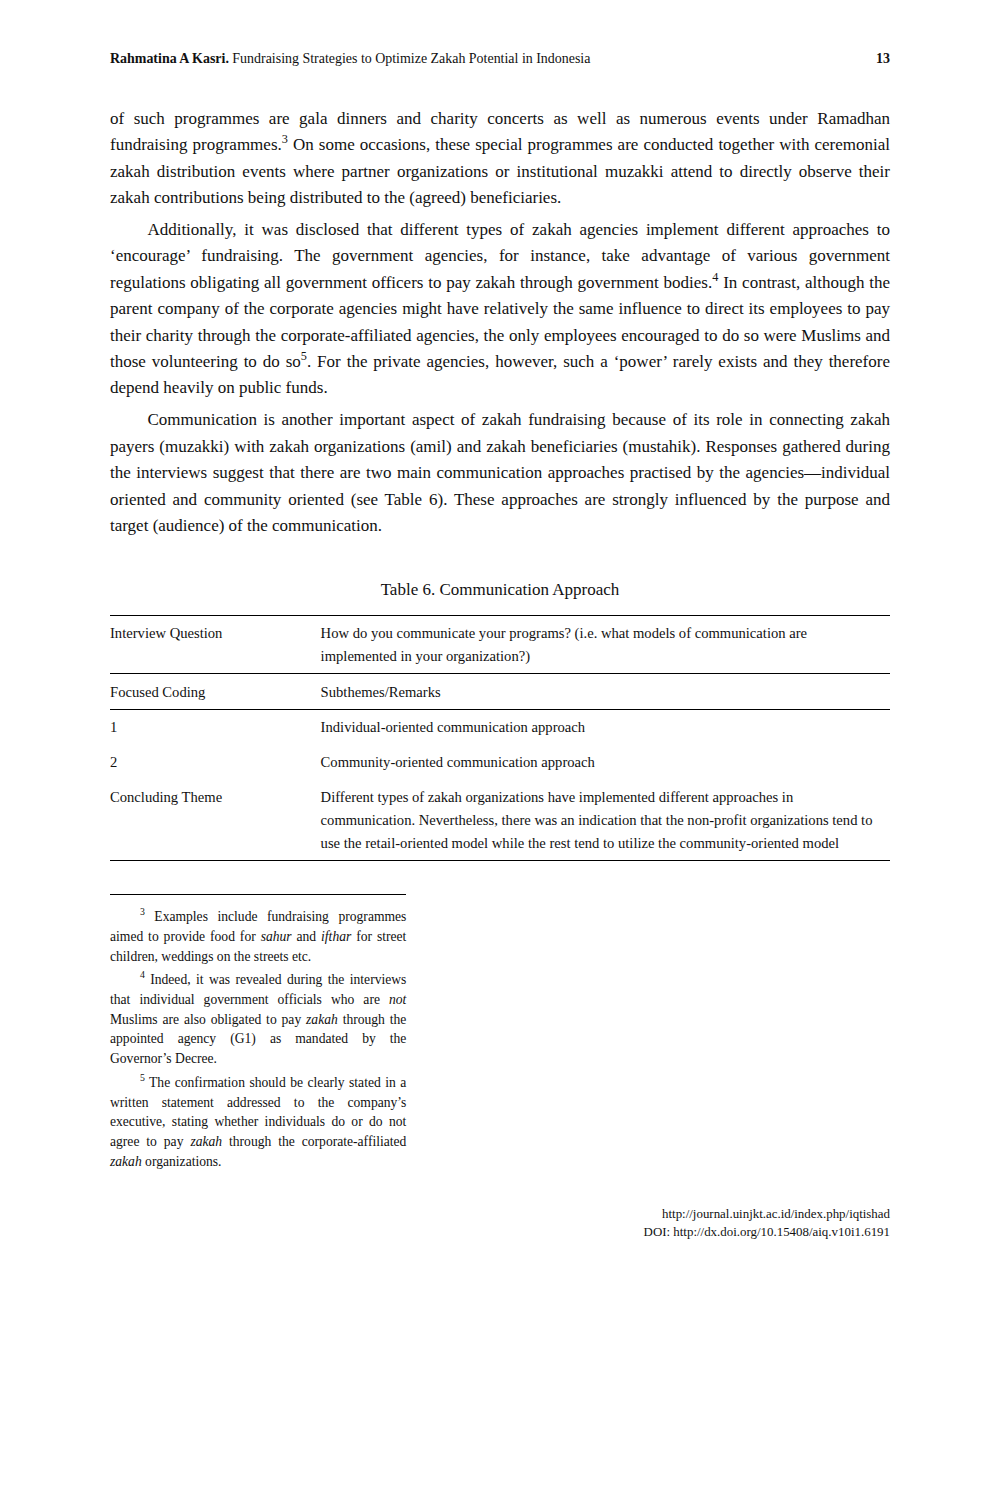Rahmatina A Kasri. Fundraising Strategies to Optimize Zakah Potential in Indonesia
13
of such programmes are gala dinners and charity concerts as well as numerous events under Ramadhan fundraising programmes.3 On some occasions, these special programmes are conducted together with ceremonial zakah distribution events where partner organizations or institutional muzakki attend to directly observe their zakah contributions being distributed to the (agreed) beneficiaries.
Additionally, it was disclosed that different types of zakah agencies implement different approaches to ‘encourage’ fundraising. The government agencies, for instance, take advantage of various government regulations obligating all government officers to pay zakah through government bodies.4 In contrast, although the parent company of the corporate agencies might have relatively the same influence to direct its employees to pay their charity through the corporate-affiliated agencies, the only employees encouraged to do so were Muslims and those volunteering to do so5. For the private agencies, however, such a ‘power’ rarely exists and they therefore depend heavily on public funds.
Communication is another important aspect of zakah fundraising because of its role in connecting zakah payers (muzakki) with zakah organizations (amil) and zakah beneficiaries (mustahik). Responses gathered during the interviews suggest that there are two main communication approaches practised by the agencies—individual oriented and community oriented (see Table 6). These approaches are strongly influenced by the purpose and target (audience) of the communication.
Table 6. Communication Approach
| Interview Question | How do you communicate your programs? (i.e. what models of communication are implemented in your organization?) |
| --- | --- |
| Focused Coding | Subthemes/Remarks |
| 1 | Individual-oriented communication approach |
| 2 | Community-oriented communication approach |
| Concluding Theme | Different types of zakah organizations have implemented different approaches in communication. Nevertheless, there was an indication that the non-profit organizations tend to use the retail-oriented model while the rest tend to utilize the community-oriented model |
3 Examples include fundraising programmes aimed to provide food for sahur and ifthar for street children, weddings on the streets etc.
4 Indeed, it was revealed during the interviews that individual government officials who are not Muslims are also obligated to pay zakah through the appointed agency (G1) as mandated by the Governor’s Decree.
5 The confirmation should be clearly stated in a written statement addressed to the company’s executive, stating whether individuals do or do not agree to pay zakah through the corporate-affiliated zakah organizations.
http://journal.uinjkt.ac.id/index.php/iqtishad
DOI: http://dx.doi.org/10.15408/aiq.v10i1.6191